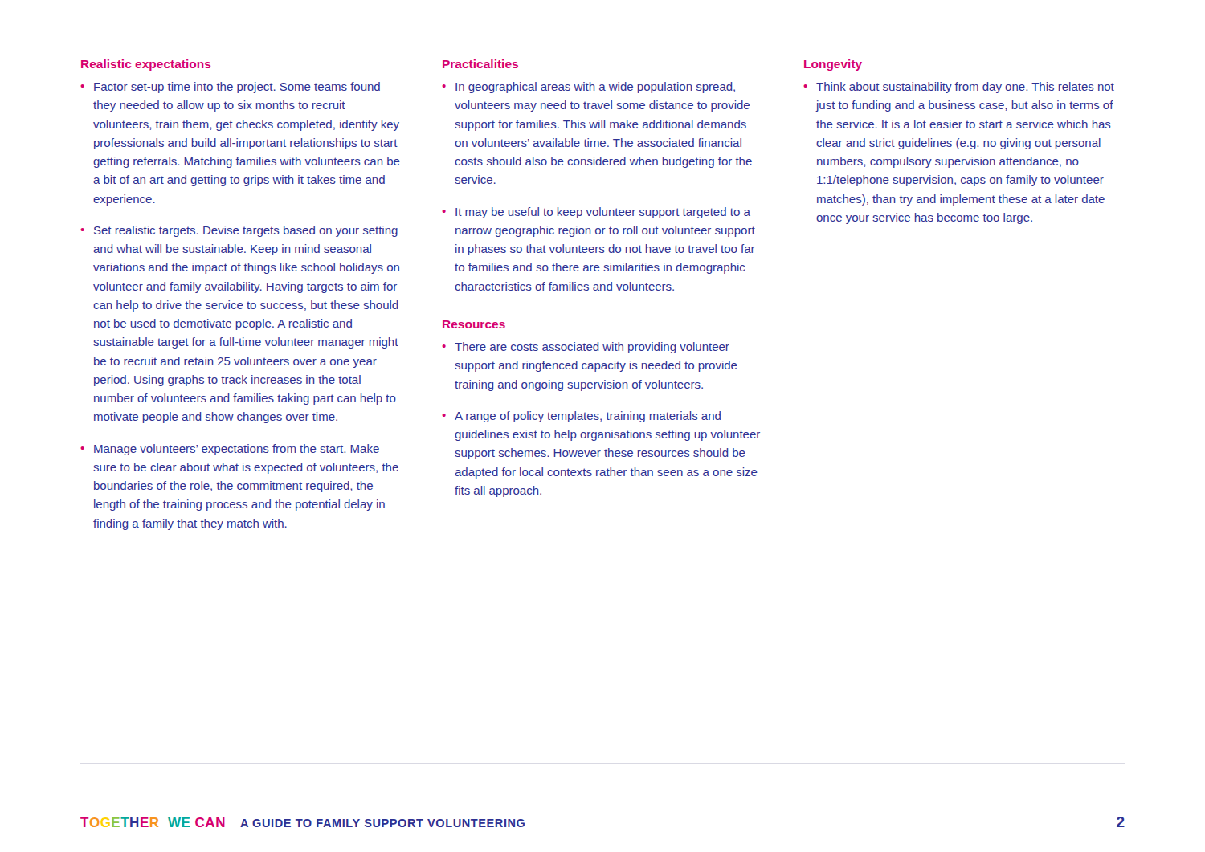Realistic expectations
Factor set-up time into the project. Some teams found they needed to allow up to six months to recruit volunteers, train them, get checks completed, identify key professionals and build all-important relationships to start getting referrals. Matching families with volunteers can be a bit of an art and getting to grips with it takes time and experience.
Set realistic targets. Devise targets based on your setting and what will be sustainable. Keep in mind seasonal variations and the impact of things like school holidays on volunteer and family availability. Having targets to aim for can help to drive the service to success, but these should not be used to demotivate people. A realistic and sustainable target for a full-time volunteer manager might be to recruit and retain 25 volunteers over a one year period. Using graphs to track increases in the total number of volunteers and families taking part can help to motivate people and show changes over time.
Manage volunteers’ expectations from the start. Make sure to be clear about what is expected of volunteers, the boundaries of the role, the commitment required, the length of the training process and the potential delay in finding a family that they match with.
Practicalities
In geographical areas with a wide population spread, volunteers may need to travel some distance to provide support for families. This will make additional demands on volunteers’ available time. The associated financial costs should also be considered when budgeting for the service.
It may be useful to keep volunteer support targeted to a narrow geographic region or to roll out volunteer support in phases so that volunteers do not have to travel too far to families and so there are similarities in demographic characteristics of families and volunteers.
Resources
There are costs associated with providing volunteer support and ringfenced capacity is needed to provide training and ongoing supervision of volunteers.
A range of policy templates, training materials and guidelines exist to help organisations setting up volunteer support schemes. However these resources should be adapted for local contexts rather than seen as a one size fits all approach.
Longevity
Think about sustainability from day one. This relates not just to funding and a business case, but also in terms of the service. It is a lot easier to start a service which has clear and strict guidelines (e.g. no giving out personal numbers, compulsory supervision attendance, no 1:1/telephone supervision, caps on family to volunteer matches), than try and implement these at a later date once your service has become too large.
TOGETHER WE CAN
A guide to family support volunteering
2